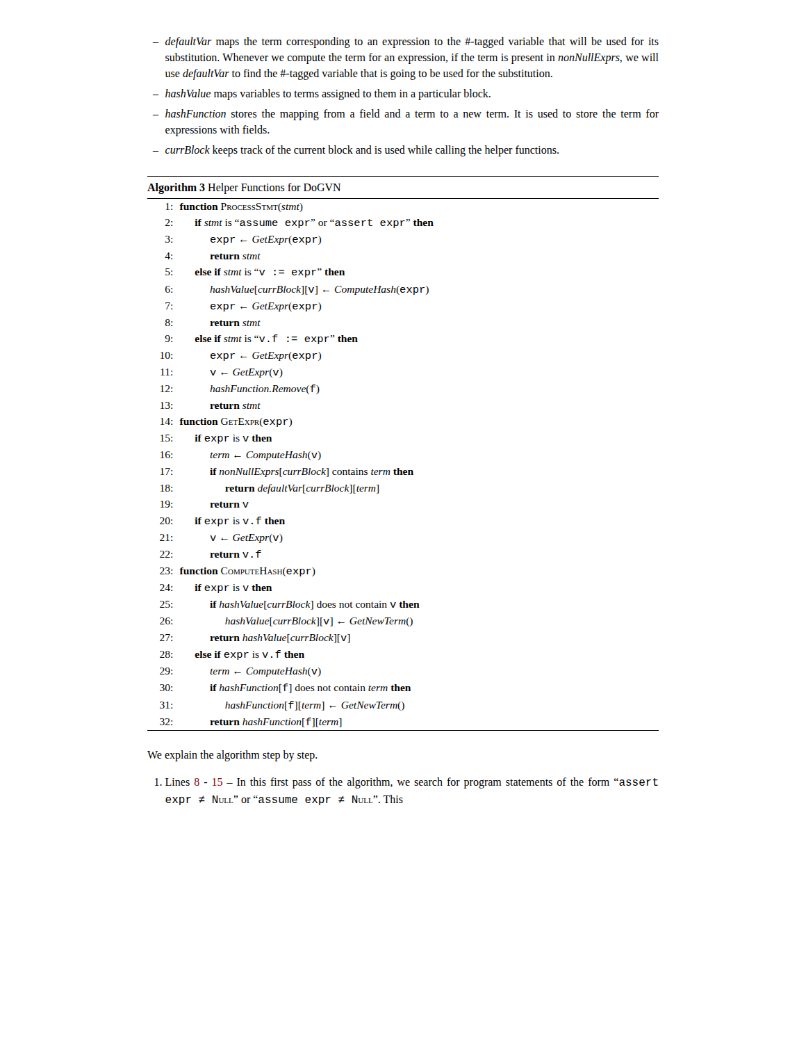defaultVar maps the term corresponding to an expression to the #-tagged variable that will be used for its substitution. Whenever we compute the term for an expression, if the term is present in nonNullExprs, we will use defaultVar to find the #-tagged variable that is going to be used for the substitution.
hashValue maps variables to terms assigned to them in a particular block.
hashFunction stores the mapping from a field and a term to a new term. It is used to store the term for expressions with fields.
currBlock keeps track of the current block and is used while calling the helper functions.
Algorithm 3 Helper Functions for DoGVN
| 1: | function ProcessStmt ( stmt ) |
| 2: | if stmt is “ assume expr ” or “ assert expr ” then |
| 3: | expr ← GetExpr ( expr ) |
| 4: | return stmt |
| 5: | else if stmt is “ v := expr ” then |
| 6: | hashValue [ currBlock ][ v ] ← ComputeHash ( expr ) |
| 7: | expr ← GetExpr ( expr ) |
| 8: | return stmt |
| 9: | else if stmt is “ v.f := expr ” then |
| 10: | expr ← GetExpr ( expr ) |
| 11: | v ← GetExpr ( v ) |
| 12: | hashFunction.Remove ( f ) |
| 13: | return stmt |
| 14: | function GetExpr ( expr ) |
| 15: | if expr is v then |
| 16: | term ← ComputeHash ( v ) |
| 17: | if nonNullExprs [ currBlock ] contains term then |
| 18: | return defaultVar [ currBlock ][ term ] |
| 19: | return v |
| 20: | if expr is v.f then |
| 21: | v ← GetExpr ( v ) |
| 22: | return v.f |
| 23: | function ComputeHash ( expr ) |
| 24: | if expr is v then |
| 25: | if hashValue [ currBlock ] does not contain v then |
| 26: | hashValue [ currBlock ][ v ] ← GetNewTerm () |
| 27: | return hashValue [ currBlock ][ v ] |
| 28: | else if expr is v.f then |
| 29: | term ← ComputeHash ( v ) |
| 30: | if hashFunction [ f ] does not contain term then |
| 31: | hashFunction [ f ][ term ] ← GetNewTerm () |
| 32: | return hashFunction [ f ][ term ] |
We explain the algorithm step by step.
Lines 8 - 15 – In this first pass of the algorithm, we search for program statements of the form “assert expr ≠ N ull” or “assume expr ≠ N ull”. This